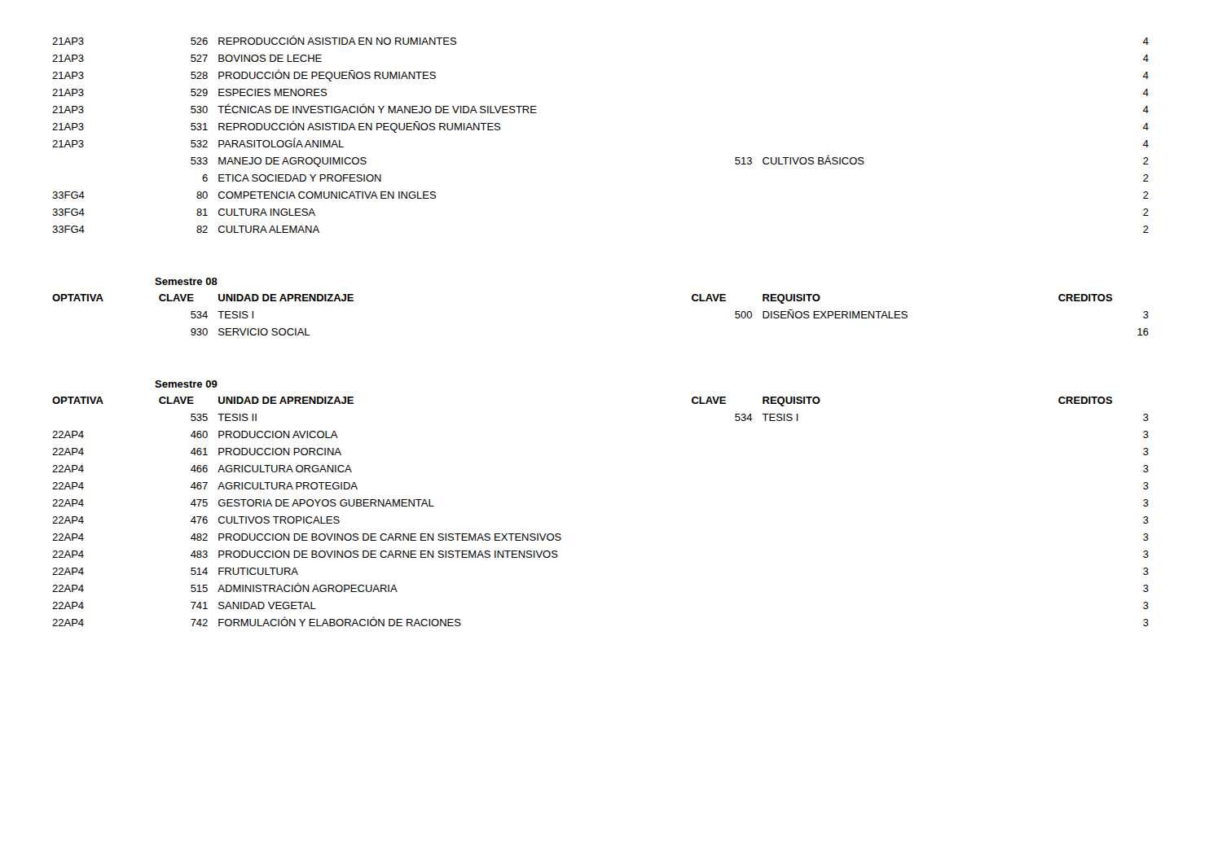| 21AP3 | 526 | REPRODUCCIÓN ASISTIDA EN NO RUMIANTES | | | 4 |
| 21AP3 | 527 | BOVINOS DE LECHE | | | 4 |
| 21AP3 | 528 | PRODUCCIÓN DE PEQUEÑOS RUMIANTES | | | 4 |
| 21AP3 | 529 | ESPECIES MENORES | | | 4 |
| 21AP3 | 530 | TÉCNICAS DE INVESTIGACIÓN Y MANEJO DE VIDA SILVESTRE | | | 4 |
| 21AP3 | 531 | REPRODUCCIÓN ASISTIDA EN PEQUEÑOS RUMIANTES | | | 4 |
| 21AP3 | 532 | PARASITOLOGÍA ANIMAL | | | 4 |
| | 533 | MANEJO DE AGROQUIMICOS | 513 | CULTIVOS BÁSICOS | 2 |
| | 6 | ETICA SOCIEDAD Y PROFESION | | | 2 |
| 33FG4 | 80 | COMPETENCIA COMUNICATIVA EN INGLES | | | 2 |
| 33FG4 | 81 | CULTURA INGLESA | | | 2 |
| 33FG4 | 82 | CULTURA ALEMANA | | | 2 |
| Semestre 08 |
| OPTATIVA | CLAVE | UNIDAD DE APRENDIZAJE | CLAVE | REQUISITO | CREDITOS |
| | 534 | TESIS I | 500 | DISEÑOS EXPERIMENTALES | 3 |
| | 930 | SERVICIO SOCIAL | | | 16 |
| Semestre 09 |
| OPTATIVA | CLAVE | UNIDAD DE APRENDIZAJE | CLAVE | REQUISITO | CREDITOS |
| | 535 | TESIS II | 534 | TESIS I | 3 |
| 22AP4 | 460 | PRODUCCION AVICOLA | | | 3 |
| 22AP4 | 461 | PRODUCCION PORCINA | | | 3 |
| 22AP4 | 466 | AGRICULTURA ORGANICA | | | 3 |
| 22AP4 | 467 | AGRICULTURA PROTEGIDA | | | 3 |
| 22AP4 | 475 | GESTORIA DE APOYOS GUBERNAMENTAL | | | 3 |
| 22AP4 | 476 | CULTIVOS TROPICALES | | | 3 |
| 22AP4 | 482 | PRODUCCION DE BOVINOS DE CARNE EN SISTEMAS EXTENSIVOS | | | 3 |
| 22AP4 | 483 | PRODUCCION DE BOVINOS DE CARNE EN SISTEMAS INTENSIVOS | | | 3 |
| 22AP4 | 514 | FRUTICULTURA | | | 3 |
| 22AP4 | 515 | ADMINISTRACIÓN AGROPECUARIA | | | 3 |
| 22AP4 | 741 | SANIDAD VEGETAL | | | 3 |
| 22AP4 | 742 | FORMULACIÓN Y ELABORACIÓN DE RACIONES | | | 3 |